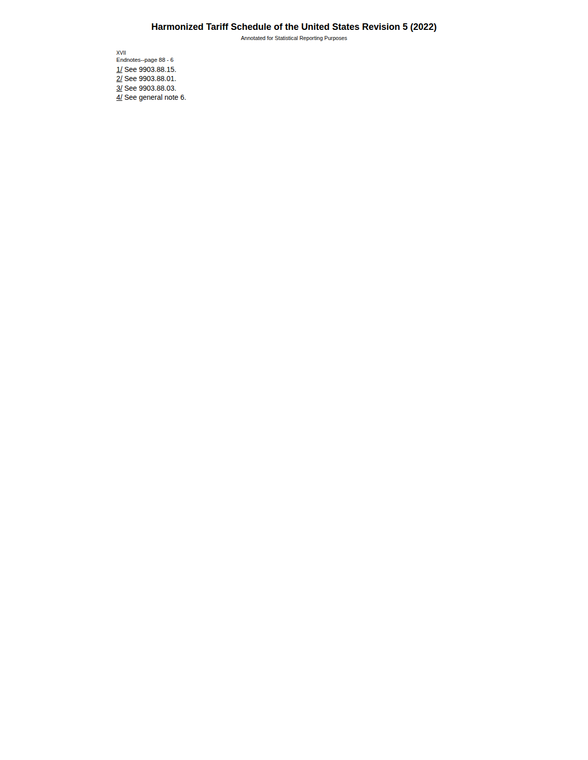Harmonized Tariff Schedule of the United States Revision 5 (2022)
Annotated for Statistical Reporting Purposes
XVII
Endnotes--page 88 - 6
1/ See 9903.88.15.
2/ See 9903.88.01.
3/ See 9903.88.03.
4/ See general note 6.